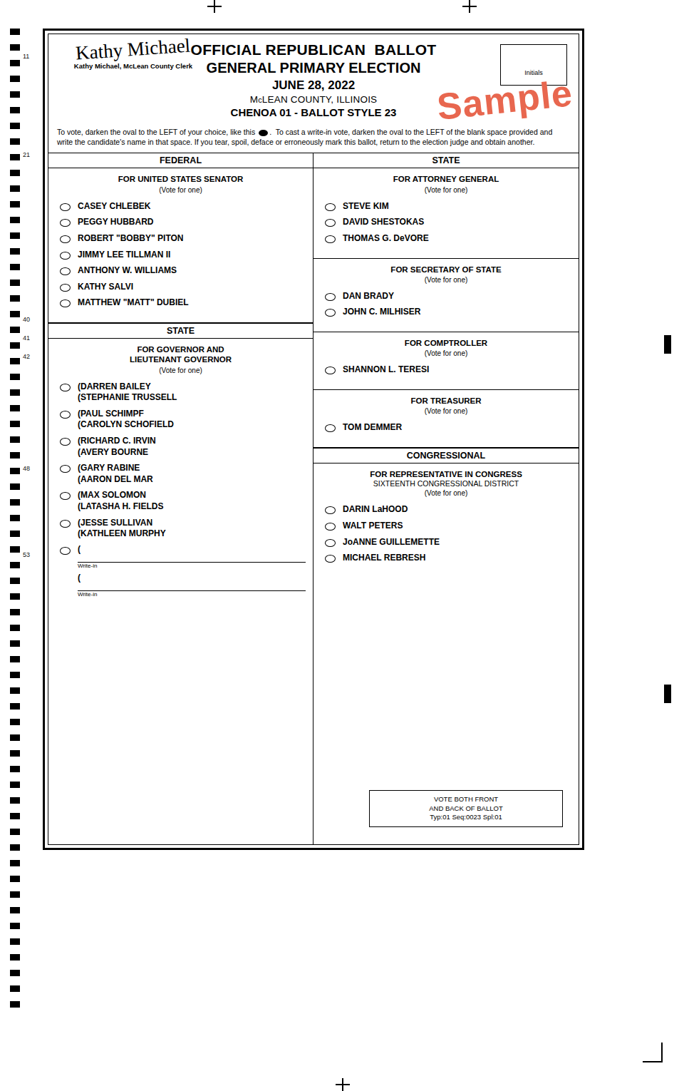11
21
40
41
42
48
53
Kathy Michael
Kathy Michael, McLean County Clerk
Initials
Sample
OFFICIAL REPUBLICAN BALLOT
GENERAL PRIMARY ELECTION
JUNE 28, 2022
Mc LEAN COUNTY, ILLINOIS
CHENOA 01 - BALLOT STYLE 23
To vote, darken the oval to the LEFT of your choice, like this . To cast a write-in vote, darken the oval to the LEFT of the blank space provided and write the candidate's name in that space. If you tear, spoil, deface or erroneously mark this ballot, return to the election judge and obtain another.
FEDERAL
FOR UNITED STATES SENATOR
(Vote for one)
CASEY CHLEBEK
PEGGY HUBBARD
ROBERT "BOBBY" PITON
JIMMY LEE TILLMAN II
ANTHONY W. WILLIAMS
KATHY SALVI
MATTHEW "MATT" DUBIEL
STATE
FOR GOVERNOR AND
LIEUTENANT GOVERNOR
(Vote for one)
(DARREN BAILEY(STEPHANIE TRUSSELL
(PAUL SCHIMPF(CAROLYN SCHOFIELD
(RICHARD C. IRVIN(AVERY BOURNE
(GARY RABINE(AARON DEL MAR
(MAX SOLOMON(LATASHA H. FIELDS
(JESSE SULLIVAN(KATHLEEN MURPHY
(
Write-in
(
Write-in
STATE
FOR ATTORNEY GENERAL
(Vote for one)
STEVE KIM
DAVID SHESTOKAS
THOMAS G. DeVORE
FOR SECRETARY OF STATE
(Vote for one)
DAN BRADY
JOHN C. MILHISER
FOR COMPTROLLER
(Vote for one)
SHANNON L. TERESI
FOR TREASURER
(Vote for one)
TOM DEMMER
CONGRESSIONAL
FOR REPRESENTATIVE IN CONGRESS
SIXTEENTH CONGRESSIONAL DISTRICT
(Vote for one)
DARIN LaHOOD
WALT PETERS
JoANNE GUILLEMETTE
MICHAEL REBRESH
VOTE BOTH FRONT
AND BACK OF BALLOT
Typ:01 Seq:0023 Spl:01